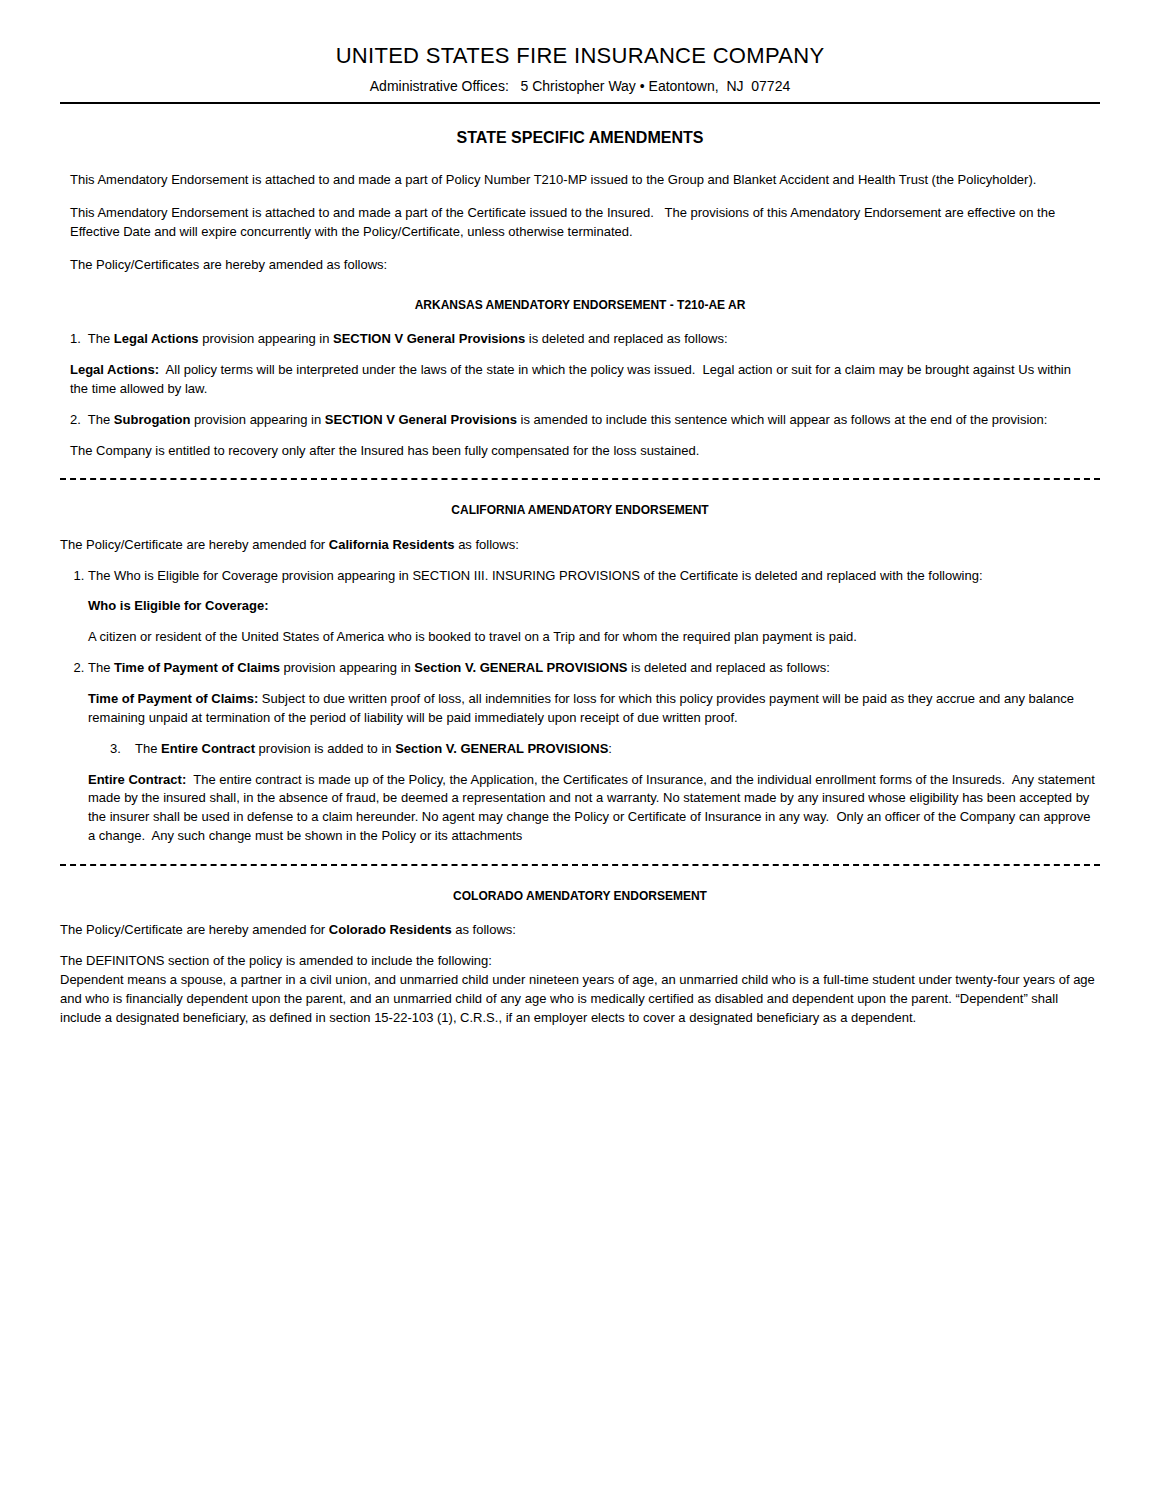UNITED STATES FIRE INSURANCE COMPANY
Administrative Offices: 5 Christopher Way • Eatontown, NJ 07724
STATE SPECIFIC AMENDMENTS
This Amendatory Endorsement is attached to and made a part of Policy Number T210-MP issued to the Group and Blanket Accident and Health Trust (the Policyholder).
This Amendatory Endorsement is attached to and made a part of the Certificate issued to the Insured. The provisions of this Amendatory Endorsement are effective on the Effective Date and will expire concurrently with the Policy/Certificate, unless otherwise terminated.
The Policy/Certificates are hereby amended as follows:
ARKANSAS AMENDATORY ENDORSEMENT - T210-AE AR
1. The Legal Actions provision appearing in SECTION V General Provisions is deleted and replaced as follows:
Legal Actions: All policy terms will be interpreted under the laws of the state in which the policy was issued. Legal action or suit for a claim may be brought against Us within the time allowed by law.
2. The Subrogation provision appearing in SECTION V General Provisions is amended to include this sentence which will appear as follows at the end of the provision:
The Company is entitled to recovery only after the Insured has been fully compensated for the loss sustained.
CALIFORNIA AMENDATORY ENDORSEMENT
The Policy/Certificate are hereby amended for California Residents as follows:
The Who is Eligible for Coverage provision appearing in SECTION III. INSURING PROVISIONS of the Certificate is deleted and replaced with the following:
Who is Eligible for Coverage:
A citizen or resident of the United States of America who is booked to travel on a Trip and for whom the required plan payment is paid.
The Time of Payment of Claims provision appearing in Section V. GENERAL PROVISIONS is deleted and replaced as follows:
Time of Payment of Claims: Subject to due written proof of loss, all indemnities for loss for which this policy provides payment will be paid as they accrue and any balance remaining unpaid at termination of the period of liability will be paid immediately upon receipt of due written proof.
3. The Entire Contract provision is added to in Section V. GENERAL PROVISIONS:
Entire Contract: The entire contract is made up of the Policy, the Application, the Certificates of Insurance, and the individual enrollment forms of the Insureds. Any statement made by the insured shall, in the absence of fraud, be deemed a representation and not a warranty. No statement made by any insured whose eligibility has been accepted by the insurer shall be used in defense to a claim hereunder. No agent may change the Policy or Certificate of Insurance in any way. Only an officer of the Company can approve a change. Any such change must be shown in the Policy or its attachments
COLORADO AMENDATORY ENDORSEMENT
The Policy/Certificate are hereby amended for Colorado Residents as follows:
The DEFINITONS section of the policy is amended to include the following:
Dependent means a spouse, a partner in a civil union, and unmarried child under nineteen years of age, an unmarried child who is a full-time student under twenty-four years of age and who is financially dependent upon the parent, and an unmarried child of any age who is medically certified as disabled and dependent upon the parent. “Dependent” shall include a designated beneficiary, as defined in section 15-22-103 (1), C.R.S., if an employer elects to cover a designated beneficiary as a dependent.